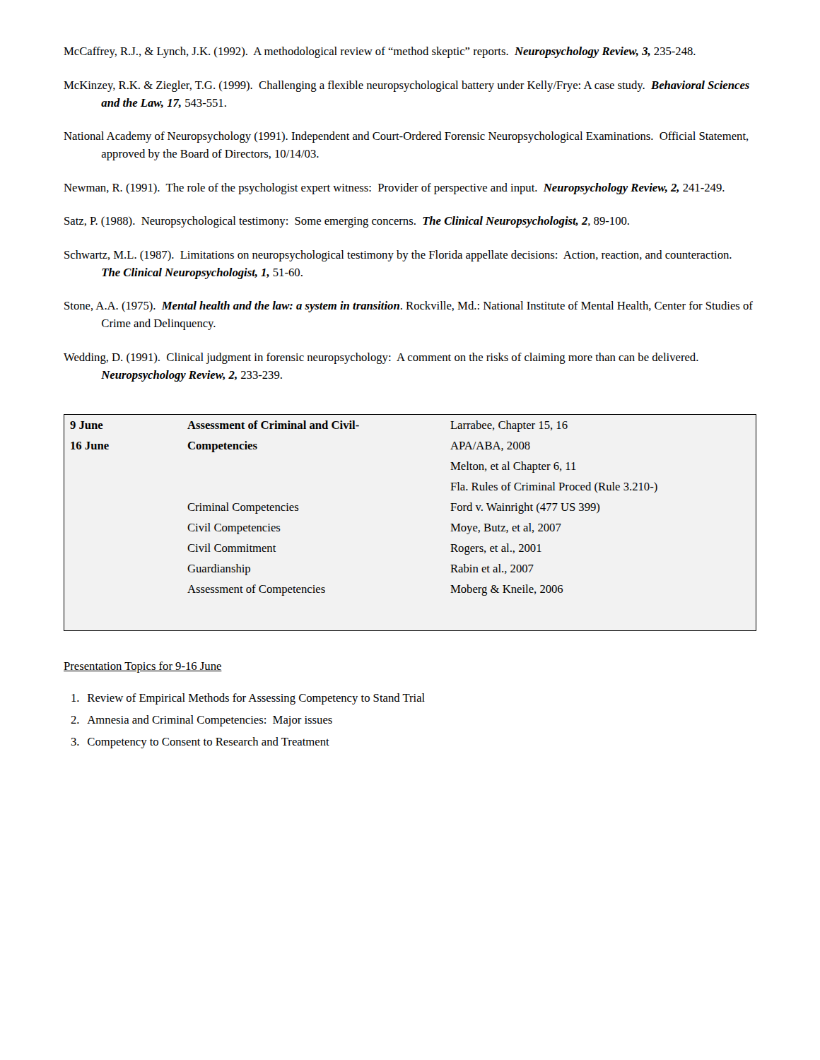McCaffrey, R.J., & Lynch, J.K. (1992). A methodological review of “method skeptic” reports. Neuropsychology Review, 3, 235-248.
McKinzey, R.K. & Ziegler, T.G. (1999). Challenging a flexible neuropsychological battery under Kelly/Frye: A case study. Behavioral Sciences and the Law, 17, 543-551.
National Academy of Neuropsychology (1991). Independent and Court-Ordered Forensic Neuropsychological Examinations. Official Statement, approved by the Board of Directors, 10/14/03.
Newman, R. (1991). The role of the psychologist expert witness: Provider of perspective and input. Neuropsychology Review, 2, 241-249.
Satz, P. (1988). Neuropsychological testimony: Some emerging concerns. The Clinical Neuropsychologist, 2, 89-100.
Schwartz, M.L. (1987). Limitations on neuropsychological testimony by the Florida appellate decisions: Action, reaction, and counteraction. The Clinical Neuropsychologist, 1, 51-60.
Stone, A.A. (1975). Mental health and the law: a system in transition. Rockville, Md.: National Institute of Mental Health, Center for Studies of Crime and Delinquency.
Wedding, D. (1991). Clinical judgment in forensic neuropsychology: A comment on the risks of claiming more than can be delivered. Neuropsychology Review, 2, 233-239.
| 9 June | Assessment of Criminal and Civil- | Larrabee, Chapter 15, 16 |
| 16 June | Competencies | APA/ABA, 2008 |
| | | Melton, et al Chapter 6, 11 |
| | | Fla. Rules of Criminal Proced (Rule 3.210-) |
| | Criminal Competencies | Ford v. Wainright (477 US 399) |
| | Civil Competencies | Moye, Butz, et al, 2007 |
| | Civil Commitment | Rogers, et al., 2001 |
| | Guardianship | Rabin et al., 2007 |
| | Assessment of Competencies | Moberg & Kneile, 2006 |
Presentation Topics for 9-16 June
Review of Empirical Methods for Assessing Competency to Stand Trial
Amnesia and Criminal Competencies: Major issues
Competency to Consent to Research and Treatment